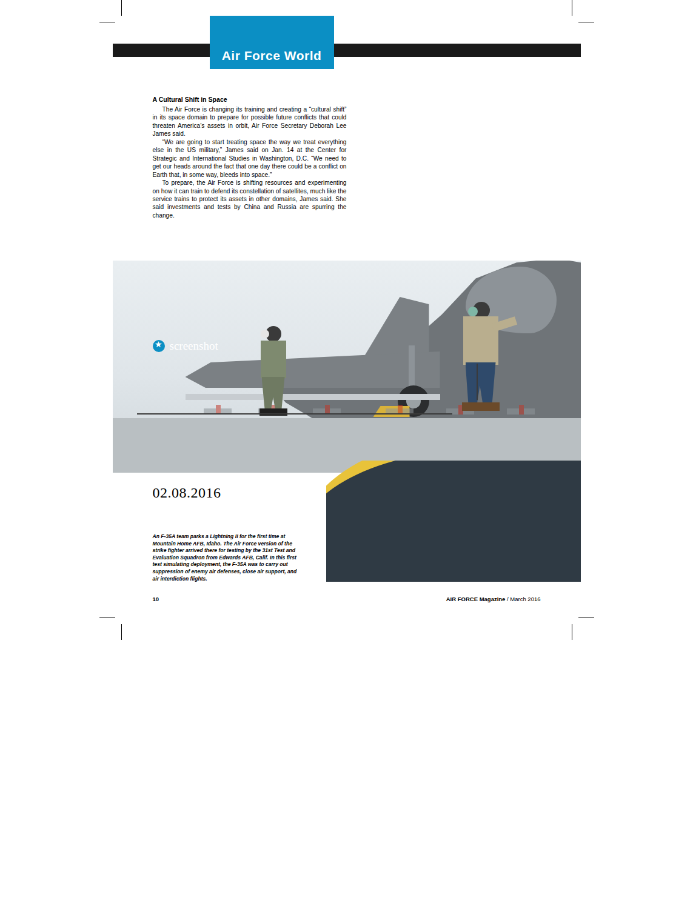Air Force World
A Cultural Shift in Space
The Air Force is changing its training and creating a “cultural shift” in its space domain to prepare for possible future conflicts that could threaten America’s assets in orbit, Air Force Secretary Deborah Lee James said.
“We are going to start treating space the way we treat everything else in the US military,” James said on Jan. 14 at the Center for Strategic and International Studies in Washington, D.C. “We need to get our heads around the fact that one day there could be a conflict on Earth that, in some way, bleeds into space.”
To prepare, the Air Force is shifting resources and experimenting on how it can train to defend its constellation of satellites, much like the service trains to protect its assets in other domains, James said. She said investments and tests by China and Russia are spurring the change.
screenshot
02.08.2016
An F-35A team parks a Lightning II for the first time at Mountain Home AFB, Idaho. The Air Force version of the strike fighter arrived there for testing by the 31st Test and Evaluation Squadron from Edwards AFB, Calif. In this first test simulating deployment, the F-35A was to carry out suppression of enemy air defenses, close air support, and air interdiction flights.
10
AIR FORCE Magazine / March 2016